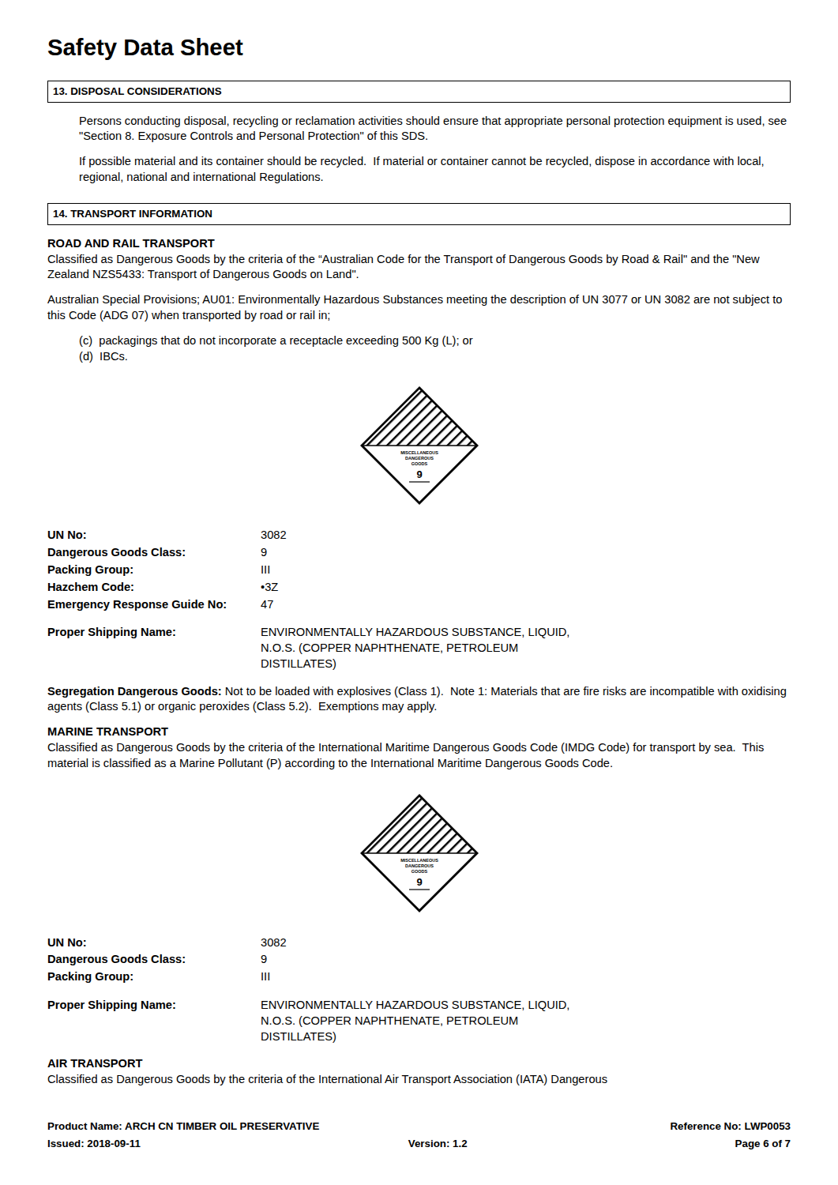Safety Data Sheet
13. DISPOSAL CONSIDERATIONS
Persons conducting disposal, recycling or reclamation activities should ensure that appropriate personal protection equipment is used, see "Section 8. Exposure Controls and Personal Protection" of this SDS.
If possible material and its container should be recycled. If material or container cannot be recycled, dispose in accordance with local, regional, national and international Regulations.
14. TRANSPORT INFORMATION
ROAD AND RAIL TRANSPORT
Classified as Dangerous Goods by the criteria of the “Australian Code for the Transport of Dangerous Goods by Road & Rail" and the "New Zealand NZS5433: Transport of Dangerous Goods on Land".
Australian Special Provisions; AU01: Environmentally Hazardous Substances meeting the description of UN 3077 or UN 3082 are not subject to this Code (ADG 07) when transported by road or rail in;
(c) packagings that do not incorporate a receptacle exceeding 500 Kg (L); or
(d) IBCs.
MISCELLANEOUS DANGEROUS GOODS 9
| UN No: | 3082 |
| Dangerous Goods Class: | 9 |
| Packing Group: | III |
| Hazchem Code: | •3Z |
| Emergency Response Guide No: | 47 |
| Proper Shipping Name: | ENVIRONMENTALLY HAZARDOUS SUBSTANCE, LIQUID, N.O.S. (COPPER NAPHTHENATE, PETROLEUM DISTILLATES) |
Segregation Dangerous Goods: Not to be loaded with explosives (Class 1). Note 1: Materials that are fire risks are incompatible with oxidising agents (Class 5.1) or organic peroxides (Class 5.2). Exemptions may apply.
MARINE TRANSPORT
Classified as Dangerous Goods by the criteria of the International Maritime Dangerous Goods Code (IMDG Code) for transport by sea. This material is classified as a Marine Pollutant (P) according to the International Maritime Dangerous Goods Code.
MISCELLANEOUS DANGEROUS GOODS 9
| UN No: | 3082 |
| Dangerous Goods Class: | 9 |
| Packing Group: | III |
| Proper Shipping Name: | ENVIRONMENTALLY HAZARDOUS SUBSTANCE, LIQUID, N.O.S. (COPPER NAPHTHENATE, PETROLEUM DISTILLATES) |
AIR TRANSPORT
Classified as Dangerous Goods by the criteria of the International Air Transport Association (IATA) Dangerous
Product Name: ARCH CN TIMBER OIL PRESERVATIVE
Reference No: LWP0053
Issued: 2018-09-11
Version: 1.2
Page 6 of 7